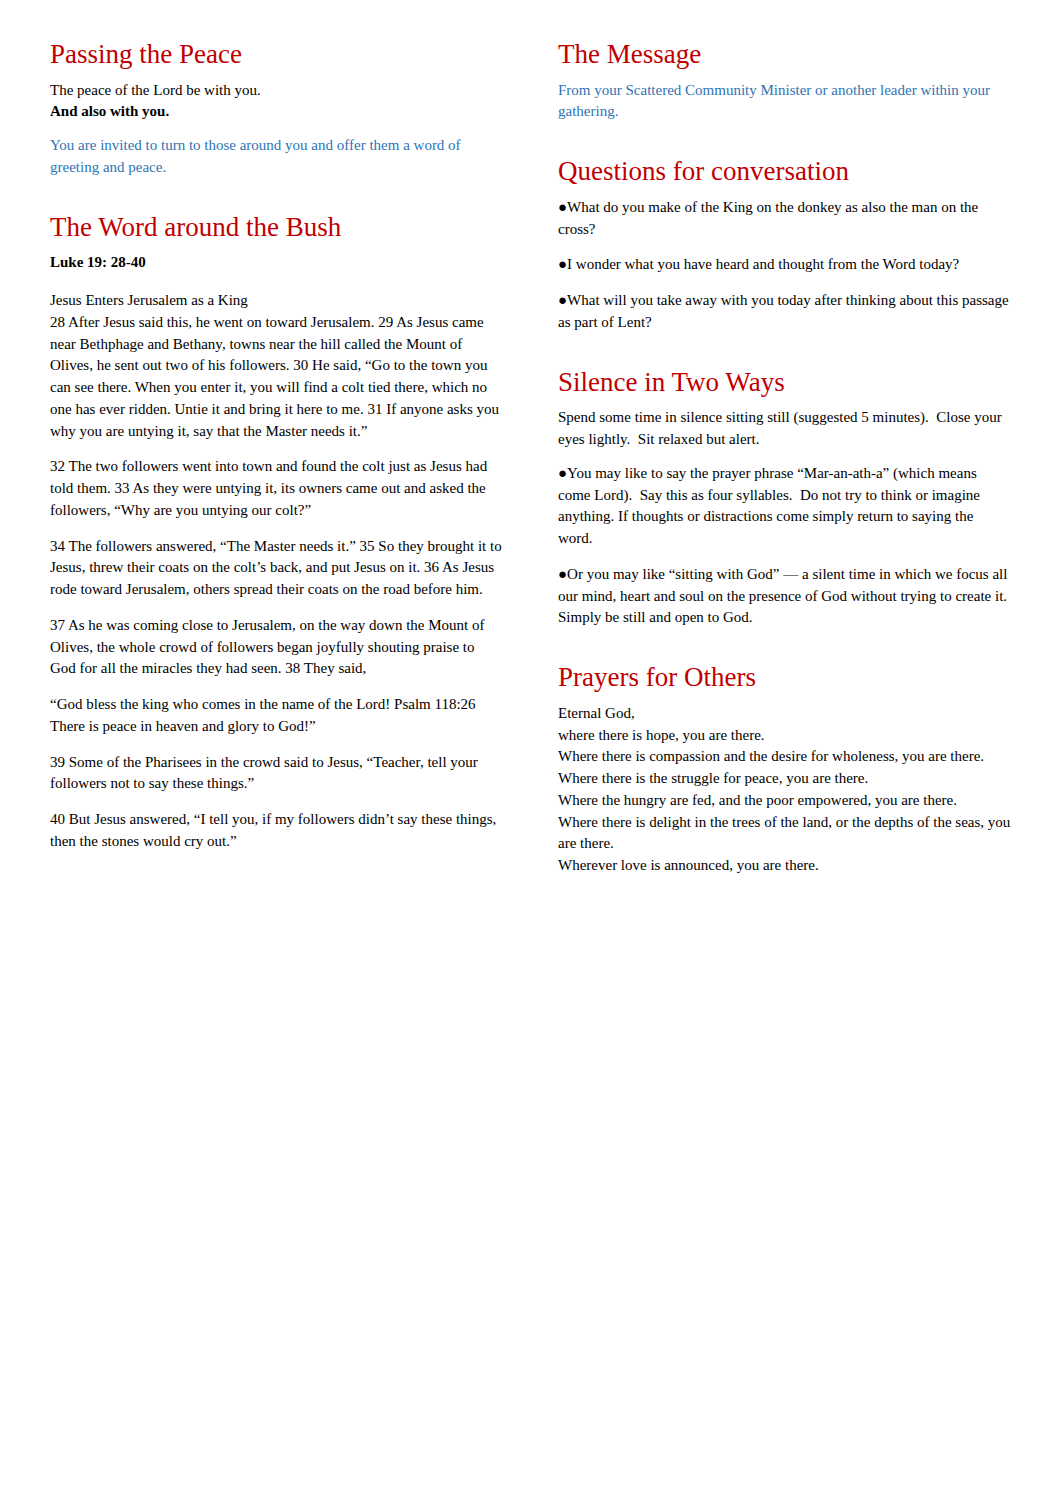Passing the Peace
The peace of the Lord be with you.
And also with you.
You are invited to turn to those around you and offer them a word of greeting and peace.
The Word around the Bush
Luke 19: 28-40
Jesus Enters Jerusalem as a King
28 After Jesus said this, he went on toward Jerusalem. 29 As Jesus came near Bethphage and Bethany, towns near the hill called the Mount of Olives, he sent out two of his followers. 30 He said, “Go to the town you can see there. When you enter it, you will find a colt tied there, which no one has ever ridden. Untie it and bring it here to me. 31 If anyone asks you why you are untying it, say that the Master needs it.”
32 The two followers went into town and found the colt just as Jesus had told them. 33 As they were untying it, its owners came out and asked the followers, “Why are you untying our colt?”
34 The followers answered, “The Master needs it.” 35 So they brought it to Jesus, threw their coats on the colt’s back, and put Jesus on it. 36 As Jesus rode toward Jerusalem, others spread their coats on the road before him.
37 As he was coming close to Jerusalem, on the way down the Mount of Olives, the whole crowd of followers began joyfully shouting praise to God for all the miracles they had seen. 38 They said,
“God bless the king who comes in the name of the Lord! Psalm 118:26
There is peace in heaven and glory to God!”
39 Some of the Pharisees in the crowd said to Jesus, “Teacher, tell your followers not to say these things.”
40 But Jesus answered, “I tell you, if my followers didn’t say these things, then the stones would cry out.”
The Message
From your Scattered Community Minister or another leader within your gathering.
Questions for conversation
●What do you make of the King on the donkey as also the man on the cross?
●I wonder what you have heard and thought from the Word today?
●What will you take away with you today after thinking about this passage as part of Lent?
Silence in Two Ways
Spend some time in silence sitting still (suggested 5 minutes). Close your eyes lightly. Sit relaxed but alert.
●You may like to say the prayer phrase “Mar-an-ath-a” (which means come Lord). Say this as four syllables. Do not try to think or imagine anything. If thoughts or distractions come simply return to saying the word.
●Or you may like “sitting with God” — a silent time in which we focus all our mind, heart and soul on the presence of God without trying to create it. Simply be still and open to God.
Prayers for Others
Eternal God,
where there is hope, you are there.
Where there is compassion and the desire for wholeness, you are there.
Where there is the struggle for peace, you are there.
Where the hungry are fed, and the poor empowered, you are there.
Where there is delight in the trees of the land, or the depths of the seas, you are there.
Wherever love is announced, you are there.